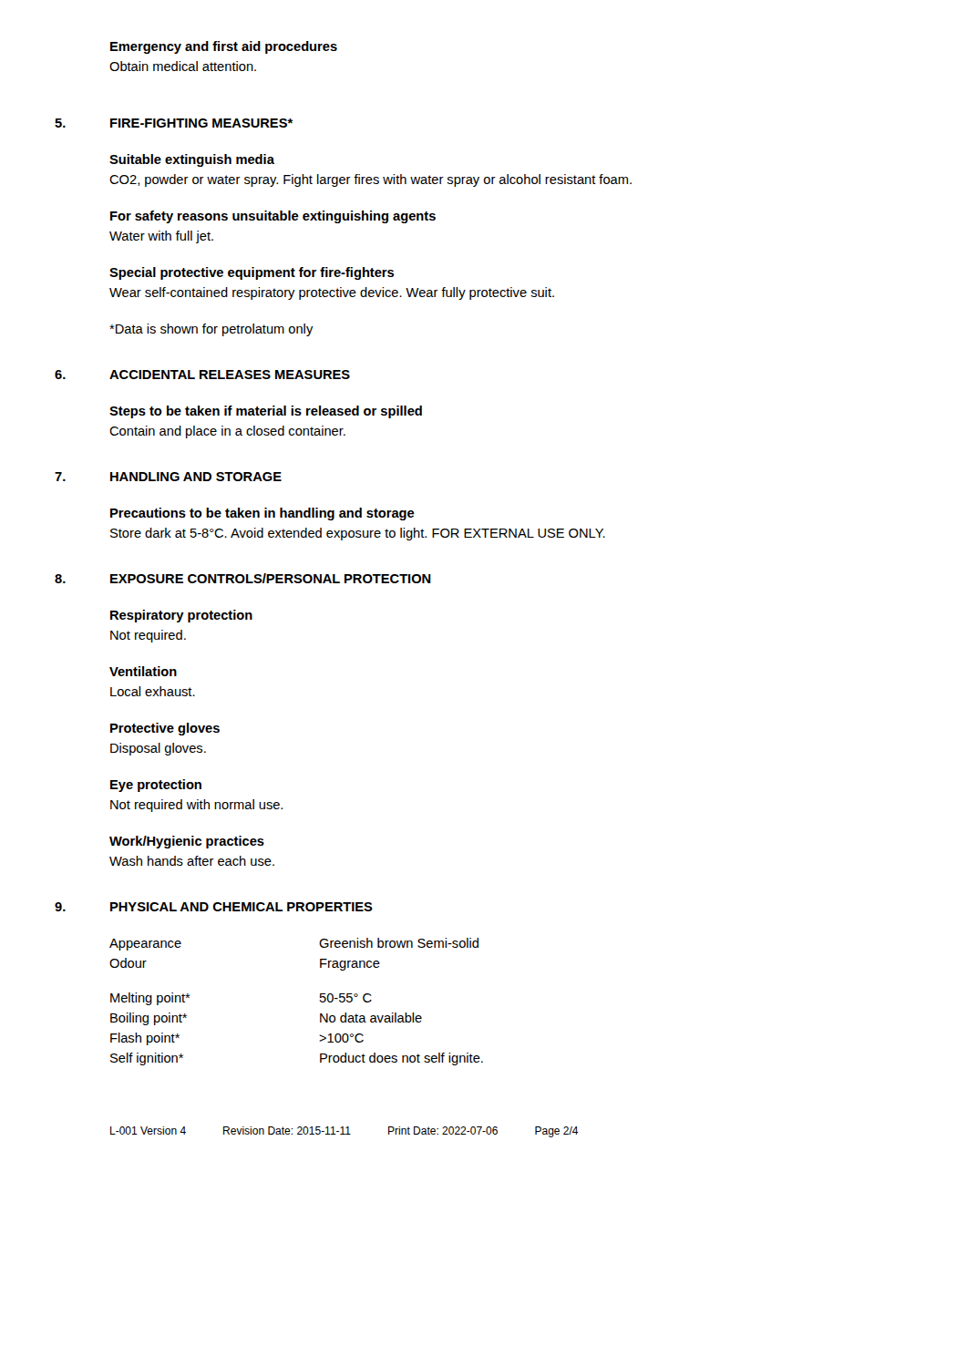Emergency and first aid procedures
Obtain medical attention.
5.
FIRE-FIGHTING MEASURES*
Suitable extinguish media
CO2, powder or water spray. Fight larger fires with water spray or alcohol resistant foam.
For safety reasons unsuitable extinguishing agents
Water with full jet.
Special protective equipment for fire-fighters
Wear self-contained respiratory protective device. Wear fully protective suit.
*Data is shown for petrolatum only
6.
ACCIDENTAL RELEASES MEASURES
Steps to be taken if material is released or spilled
Contain and place in a closed container.
7.
HANDLING AND STORAGE
Precautions to be taken in handling and storage
Store dark at 5-8°C. Avoid extended exposure to light. FOR EXTERNAL USE ONLY.
8.
EXPOSURE CONTROLS/PERSONAL PROTECTION
Respiratory protection
Not required.
Ventilation
Local exhaust.
Protective gloves
Disposal gloves.
Eye protection
Not required with normal use.
Work/Hygienic practices
Wash hands after each use.
9.
PHYSICAL AND CHEMICAL PROPERTIES
| Appearance | Greenish brown Semi-solid |
| Odour | Fragrance |
| Melting point* | 50-55° C |
| Boiling point* | No data available |
| Flash point* | >100°C |
| Self ignition* | Product does not self ignite. |
L-001 Version 4 Revision Date: 2015-11-11 Print Date: 2022-07-06 Page 2/4